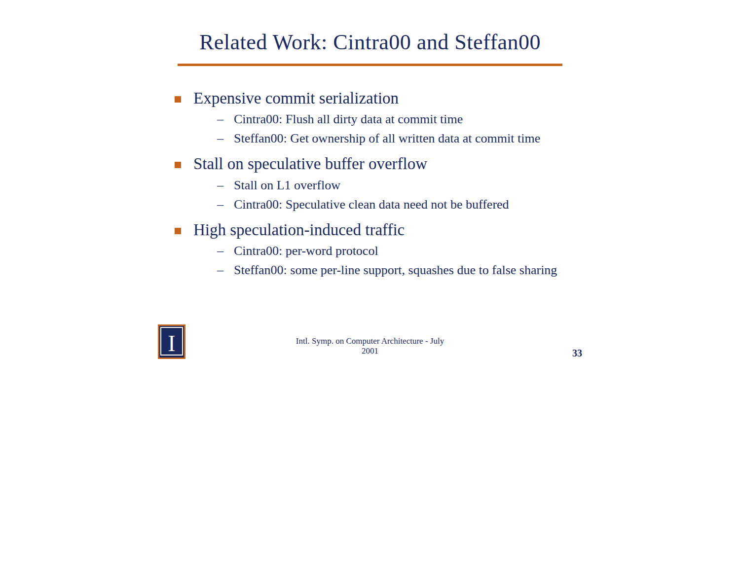Related Work: Cintra00 and Steffan00
Expensive commit serialization
Cintra00: Flush all dirty data at commit time
Steffan00: Get ownership of all written data at commit time
Stall on speculative buffer overflow
Stall on L1 overflow
Cintra00: Speculative clean data need not be buffered
High speculation-induced traffic
Cintra00: per-word protocol
Steffan00: some per-line support, squashes due to false sharing
I
Intl. Symp. on Computer Architecture - July
2001
33